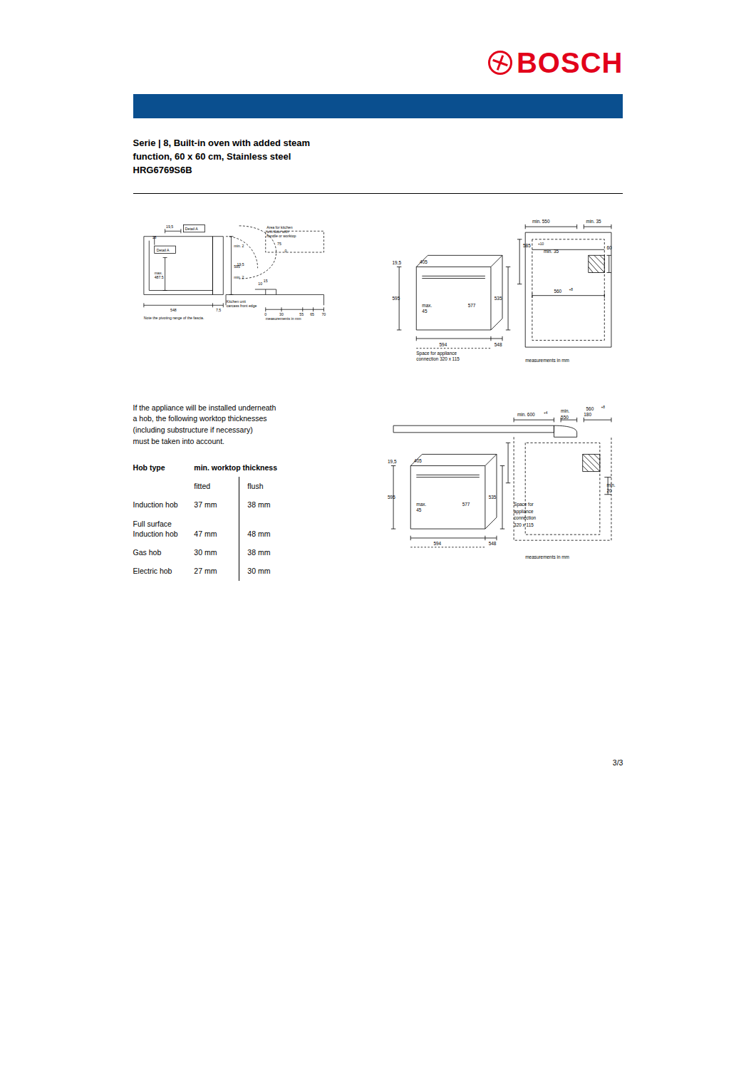BOSCH
Serie | 8, Built-in oven with added steam
function, 60 x 60 cm, Stainless steel
HRG6769S6B
19,5 18 Detail A Detail A min. 2 Area for kitchen unit door with handle or worktop 75 0 19,5 min. 2 10 15 595 max. 487.5 548 7,5 0 30 55 65 70 Kitchen unit carcass front edge measurements in mm Note the pivoting range of the fascia.
min. 550 min. 35 585 +10 min. 35 60 19,5 405 595 535 560 +8 max. 45 577 594 548 Space for appliance connection 320 x 115 measurements in mm
If the appliance will be installed underneath
a hob, the following worktop thicknesses
(including substructure if necessary)
must be taken into account.
| Hob type | min. worktop thickness |
| --- | --- |
| | fitted | flush |
| Induction hob | 37 mm | 38 mm |
| Full surface Induction hob | 47 mm | 48 mm |
| Gas hob | 30 mm | 38 mm |
| Electric hob | 27 mm | 30 mm |
min. 600 +4 min. 550 180 560 +8 19,5 405 595 535 max. 45 577 594 548 min. 20 Space for appliance connection 320 x 115 measurements in mm
3/3